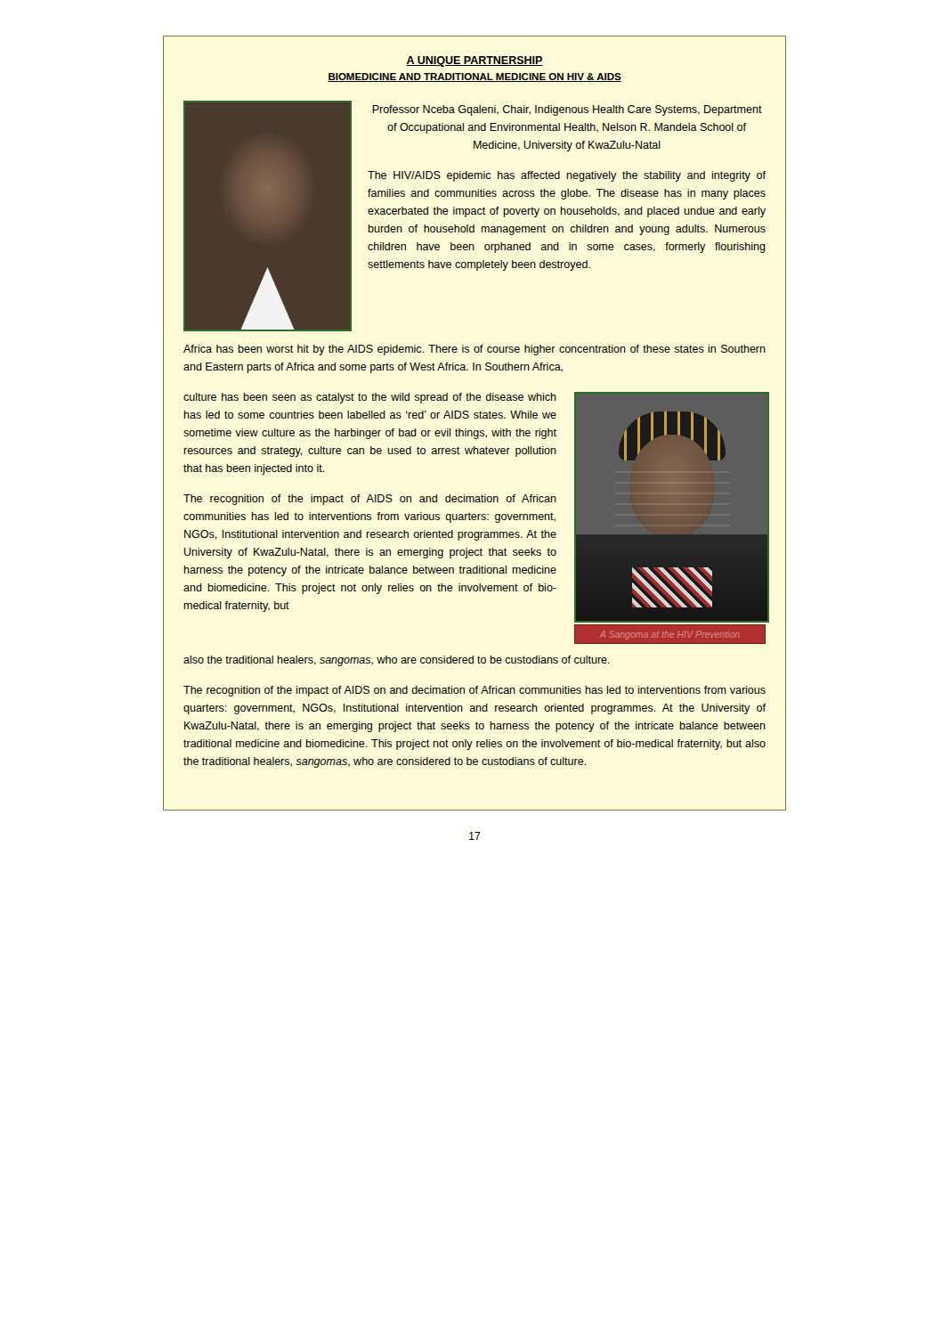A UNIQUE PARTNERSHIP BIOMEDICINE AND TRADITIONAL MEDICINE ON HIV & AIDS
Professor Nceba Gqaleni, Chair, Indigenous Health Care Systems, Department of Occupational and Environmental Health, Nelson R. Mandela School of Medicine, University of KwaZulu-Natal
The HIV/AIDS epidemic has affected negatively the stability and integrity of families and communities across the globe. The disease has in many places exacerbated the impact of poverty on households, and placed undue and early burden of household management on children and young adults. Numerous children have been orphaned and in some cases, formerly flourishing settlements have completely been destroyed.
Africa has been worst hit by the AIDS epidemic. There is of course higher concentration of these states in Southern and Eastern parts of Africa and some parts of West Africa. In Southern Africa,
A Sangoma at the HIV Prevention
culture has been seen as catalyst to the wild spread of the disease which has led to some countries been labelled as ‘red’ or AIDS states. While we sometime view culture as the harbinger of bad or evil things, with the right resources and strategy, culture can be used to arrest whatever pollution that has been injected into it.
The recognition of the impact of AIDS on and decimation of African communities has led to interventions from various quarters: government, NGOs, Institutional intervention and research oriented programmes. At the University of KwaZulu-Natal, there is an emerging project that seeks to harness the potency of the intricate balance between traditional medicine and biomedicine. This project not only relies on the involvement of bio-medical fraternity, but
also the traditional healers, sangomas, who are considered to be custodians of culture.
The recognition of the impact of AIDS on and decimation of African communities has led to interventions from various quarters: government, NGOs, Institutional intervention and research oriented programmes. At the University of KwaZulu-Natal, there is an emerging project that seeks to harness the potency of the intricate balance between traditional medicine and biomedicine. This project not only relies on the involvement of bio-medical fraternity, but also the traditional healers, sangomas, who are considered to be custodians of culture.
17